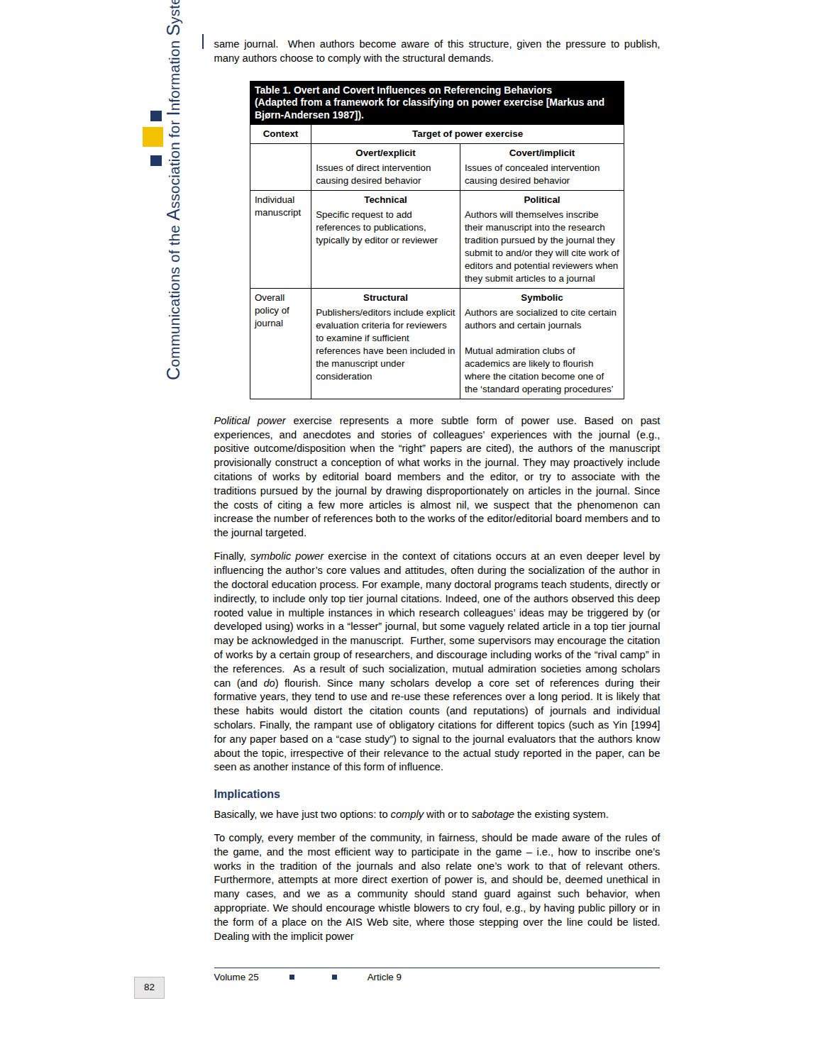Communications of the Association for Information Systems
same journal. When authors become aware of this structure, given the pressure to publish, many authors choose to comply with the structural demands.
| Table 1. Overt and Covert Influences on Referencing Behaviors (Adapted from a framework for classifying on power exercise [Markus and Bjørn-Andersen 1987]). |
| Context | Target of power exercise |
| | Overt/explicit Issues of direct intervention causing desired behavior | Covert/implicit Issues of concealed intervention causing desired behavior |
| Individual manuscript | Technical Specific request to add references to publications, typically by editor or reviewer | Political Authors will themselves inscribe their manuscript into the research tradition pursued by the journal they submit to and/or they will cite work of editors and potential reviewers when they submit articles to a journal |
| Overall policy of journal | Structural Publishers/editors include explicit evaluation criteria for reviewers to examine if sufficient references have been included in the manuscript under consideration | Symbolic Authors are socialized to cite certain authors and certain journals Mutual admiration clubs of academics are likely to flourish where the citation become one of the ‘standard operating procedures’ |
Political power exercise represents a more subtle form of power use. Based on past experiences, and anecdotes and stories of colleagues’ experiences with the journal (e.g., positive outcome/disposition when the “right” papers are cited), the authors of the manuscript provisionally construct a conception of what works in the journal. They may proactively include citations of works by editorial board members and the editor, or try to associate with the traditions pursued by the journal by drawing disproportionately on articles in the journal. Since the costs of citing a few more articles is almost nil, we suspect that the phenomenon can increase the number of references both to the works of the editor/editorial board members and to the journal targeted.
Finally, symbolic power exercise in the context of citations occurs at an even deeper level by influencing the author’s core values and attitudes, often during the socialization of the author in the doctoral education process. For example, many doctoral programs teach students, directly or indirectly, to include only top tier journal citations. Indeed, one of the authors observed this deep rooted value in multiple instances in which research colleagues’ ideas may be triggered by (or developed using) works in a “lesser” journal, but some vaguely related article in a top tier journal may be acknowledged in the manuscript. Further, some supervisors may encourage the citation of works by a certain group of researchers, and discourage including works of the “rival camp” in the references. As a result of such socialization, mutual admiration societies among scholars can (and do) flourish. Since many scholars develop a core set of references during their formative years, they tend to use and re-use these references over a long period. It is likely that these habits would distort the citation counts (and reputations) of journals and individual scholars. Finally, the rampant use of obligatory citations for different topics (such as Yin [1994] for any paper based on a “case study”) to signal to the journal evaluators that the authors know about the topic, irrespective of their relevance to the actual study reported in the paper, can be seen as another instance of this form of influence.
Implications
Basically, we have just two options: to comply with or to sabotage the existing system.
To comply, every member of the community, in fairness, should be made aware of the rules of the game, and the most efficient way to participate in the game – i.e., how to inscribe one’s works in the tradition of the journals and also relate one’s work to that of relevant others. Furthermore, attempts at more direct exertion of power is, and should be, deemed unethical in many cases, and we as a community should stand guard against such behavior, when appropriate. We should encourage whistle blowers to cry foul, e.g., by having public pillory or in the form of a place on the AIS Web site, where those stepping over the line could be listed. Dealing with the implicit power
Volume 25 Article 9
82